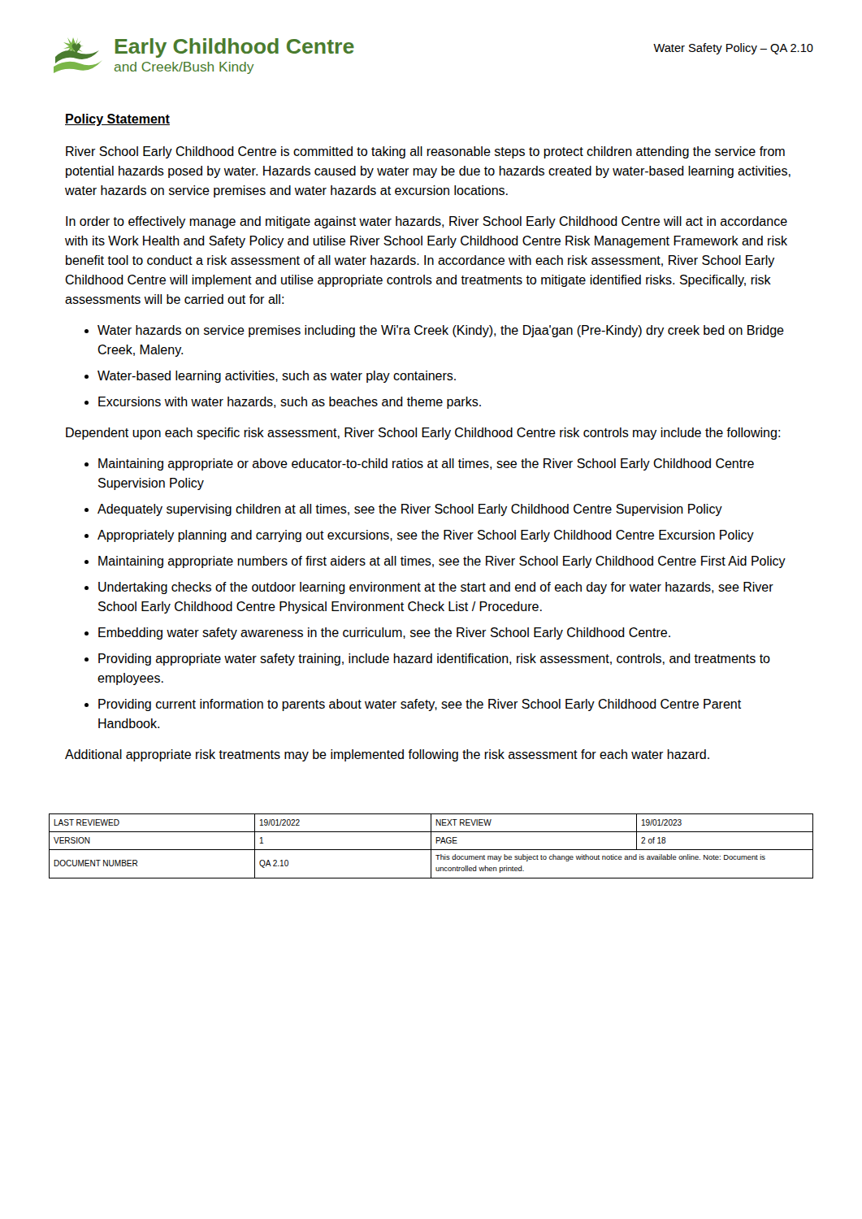Early Childhood Centre
and Creek/Bush Kindy
Water Safety Policy – QA 2.10
Policy Statement
River School Early Childhood Centre is committed to taking all reasonable steps to protect children attending the service from potential hazards posed by water. Hazards caused by water may be due to hazards created by water-based learning activities, water hazards on service premises and water hazards at excursion locations.
In order to effectively manage and mitigate against water hazards, River School Early Childhood Centre will act in accordance with its Work Health and Safety Policy and utilise River School Early Childhood Centre Risk Management Framework and risk benefit tool to conduct a risk assessment of all water hazards. In accordance with each risk assessment, River School Early Childhood Centre will implement and utilise appropriate controls and treatments to mitigate identified risks. Specifically, risk assessments will be carried out for all:
Water hazards on service premises including the Wi'ra Creek (Kindy), the Djaa'gan (Pre-Kindy) dry creek bed on Bridge Creek, Maleny.
Water-based learning activities, such as water play containers.
Excursions with water hazards, such as beaches and theme parks.
Dependent upon each specific risk assessment, River School Early Childhood Centre risk controls may include the following:
Maintaining appropriate or above educator-to-child ratios at all times, see the River School Early Childhood Centre Supervision Policy
Adequately supervising children at all times, see the River School Early Childhood Centre Supervision Policy
Appropriately planning and carrying out excursions, see the River School Early Childhood Centre Excursion Policy
Maintaining appropriate numbers of first aiders at all times, see the River School Early Childhood Centre First Aid Policy
Undertaking checks of the outdoor learning environment at the start and end of each day for water hazards, see River School Early Childhood Centre Physical Environment Check List / Procedure.
Embedding water safety awareness in the curriculum, see the River School Early Childhood Centre.
Providing appropriate water safety training, include hazard identification, risk assessment, controls, and treatments to employees.
Providing current information to parents about water safety, see the River School Early Childhood Centre Parent Handbook.
Additional appropriate risk treatments may be implemented following the risk assessment for each water hazard.
| LAST REVIEWED | 19/01/2022 | NEXT REVIEW | 19/01/2023 |
| VERSION | 1 | PAGE | 2 of 18 |
| DOCUMENT NUMBER | QA 2.10 | This document may be subject to change without notice and is available online. Note: Document is uncontrolled when printed. |